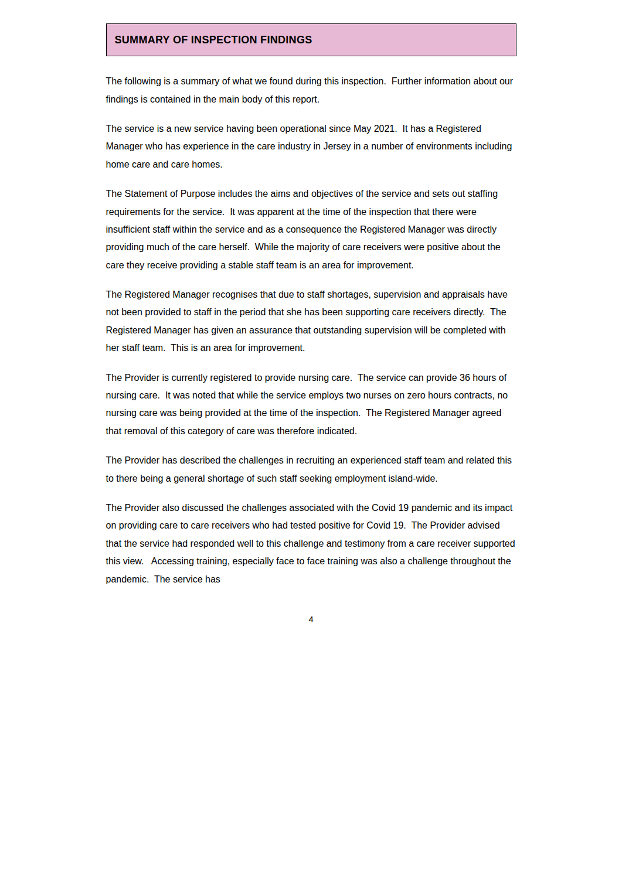SUMMARY OF INSPECTION FINDINGS
The following is a summary of what we found during this inspection. Further information about our findings is contained in the main body of this report.
The service is a new service having been operational since May 2021. It has a Registered Manager who has experience in the care industry in Jersey in a number of environments including home care and care homes.
The Statement of Purpose includes the aims and objectives of the service and sets out staffing requirements for the service. It was apparent at the time of the inspection that there were insufficient staff within the service and as a consequence the Registered Manager was directly providing much of the care herself. While the majority of care receivers were positive about the care they receive providing a stable staff team is an area for improvement.
The Registered Manager recognises that due to staff shortages, supervision and appraisals have not been provided to staff in the period that she has been supporting care receivers directly. The Registered Manager has given an assurance that outstanding supervision will be completed with her staff team. This is an area for improvement.
The Provider is currently registered to provide nursing care. The service can provide 36 hours of nursing care. It was noted that while the service employs two nurses on zero hours contracts, no nursing care was being provided at the time of the inspection. The Registered Manager agreed that removal of this category of care was therefore indicated.
The Provider has described the challenges in recruiting an experienced staff team and related this to there being a general shortage of such staff seeking employment island-wide.
The Provider also discussed the challenges associated with the Covid 19 pandemic and its impact on providing care to care receivers who had tested positive for Covid 19. The Provider advised that the service had responded well to this challenge and testimony from a care receiver supported this view. Accessing training, especially face to face training was also a challenge throughout the pandemic. The service has
4